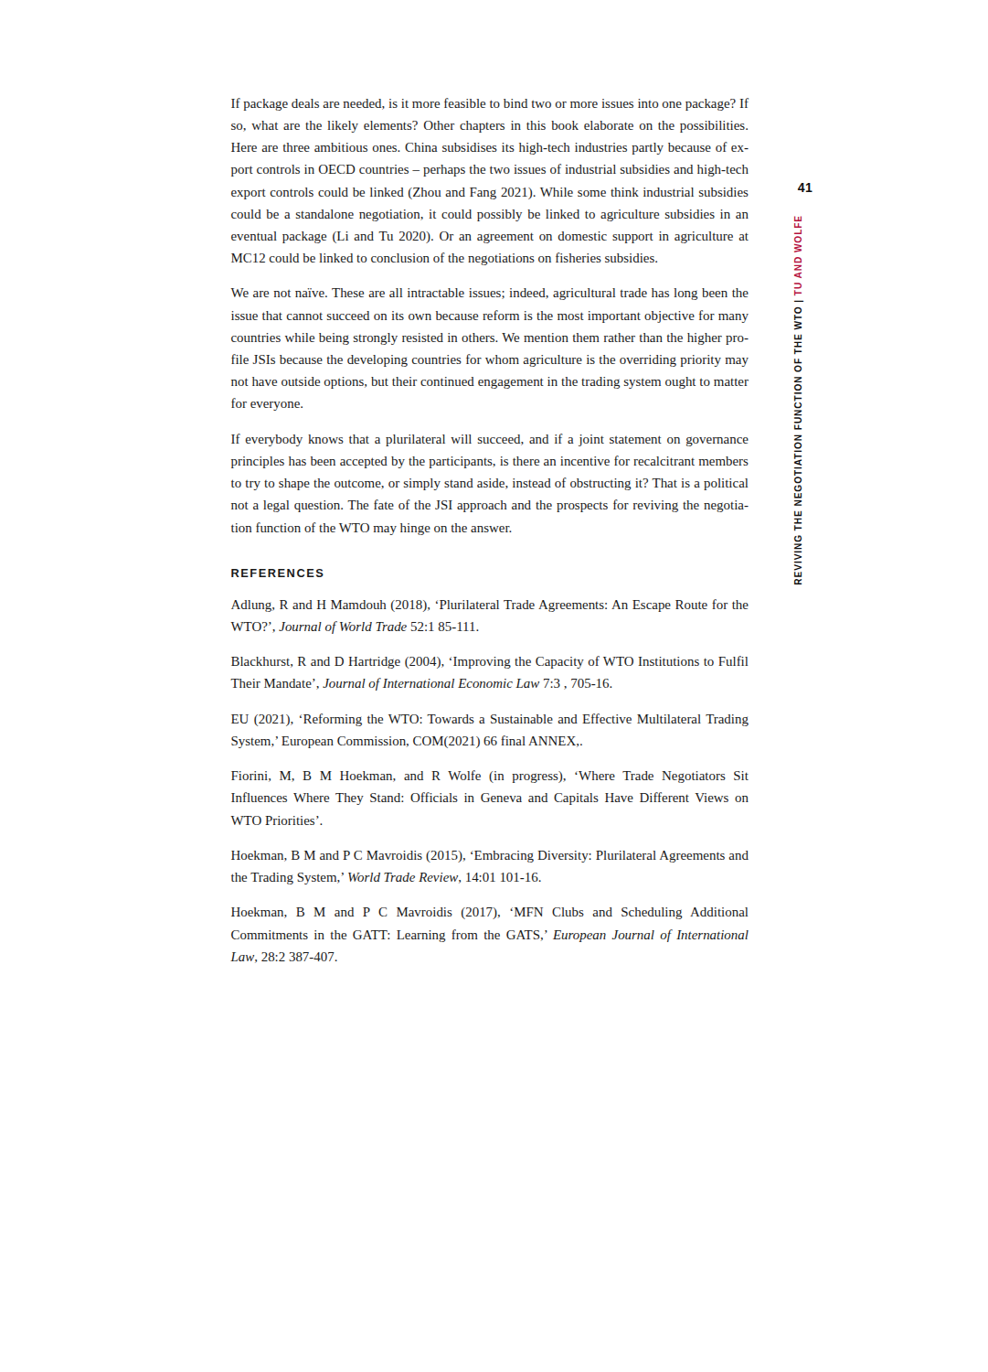41
REVIVING THE NEGOTIATION FUNCTION OF THE WTO | TU AND WOLFE
If package deals are needed, is it more feasible to bind two or more issues into one package? If so, what are the likely elements? Other chapters in this book elaborate on the possibilities. Here are three ambitious ones. China subsidises its high-tech industries partly because of export controls in OECD countries – perhaps the two issues of industrial subsidies and high-tech export controls could be linked (Zhou and Fang 2021). While some think industrial subsidies could be a standalone negotiation, it could possibly be linked to agriculture subsidies in an eventual package (Li and Tu 2020). Or an agreement on domestic support in agriculture at MC12 could be linked to conclusion of the negotiations on fisheries subsidies.
We are not naïve. These are all intractable issues; indeed, agricultural trade has long been the issue that cannot succeed on its own because reform is the most important objective for many countries while being strongly resisted in others. We mention them rather than the higher profile JSIs because the developing countries for whom agriculture is the overriding priority may not have outside options, but their continued engagement in the trading system ought to matter for everyone.
If everybody knows that a plurilateral will succeed, and if a joint statement on governance principles has been accepted by the participants, is there an incentive for recalcitrant members to try to shape the outcome, or simply stand aside, instead of obstructing it? That is a political not a legal question. The fate of the JSI approach and the prospects for reviving the negotiation function of the WTO may hinge on the answer.
References
Adlung, R and H Mamdouh (2018), ‘Plurilateral Trade Agreements: An Escape Route for the WTO?’, Journal of World Trade 52:1 85-111.
Blackhurst, R and D Hartridge (2004), ‘Improving the Capacity of WTO Institutions to Fulfil Their Mandate’, Journal of International Economic Law 7:3 , 705-16.
EU (2021), ‘Reforming the WTO: Towards a Sustainable and Effective Multilateral Trading System,’ European Commission, COM(2021) 66 final ANNEX,.
Fiorini, M, B M Hoekman, and R Wolfe (in progress), ‘Where Trade Negotiators Sit Influences Where They Stand: Officials in Geneva and Capitals Have Different Views on WTO Priorities’.
Hoekman, B M and P C Mavroidis (2015), ‘Embracing Diversity: Plurilateral Agreements and the Trading System,’ World Trade Review, 14:01 101-16.
Hoekman, B M and P C Mavroidis (2017), ‘MFN Clubs and Scheduling Additional Commitments in the GATT: Learning from the GATS,’ European Journal of International Law, 28:2 387-407.